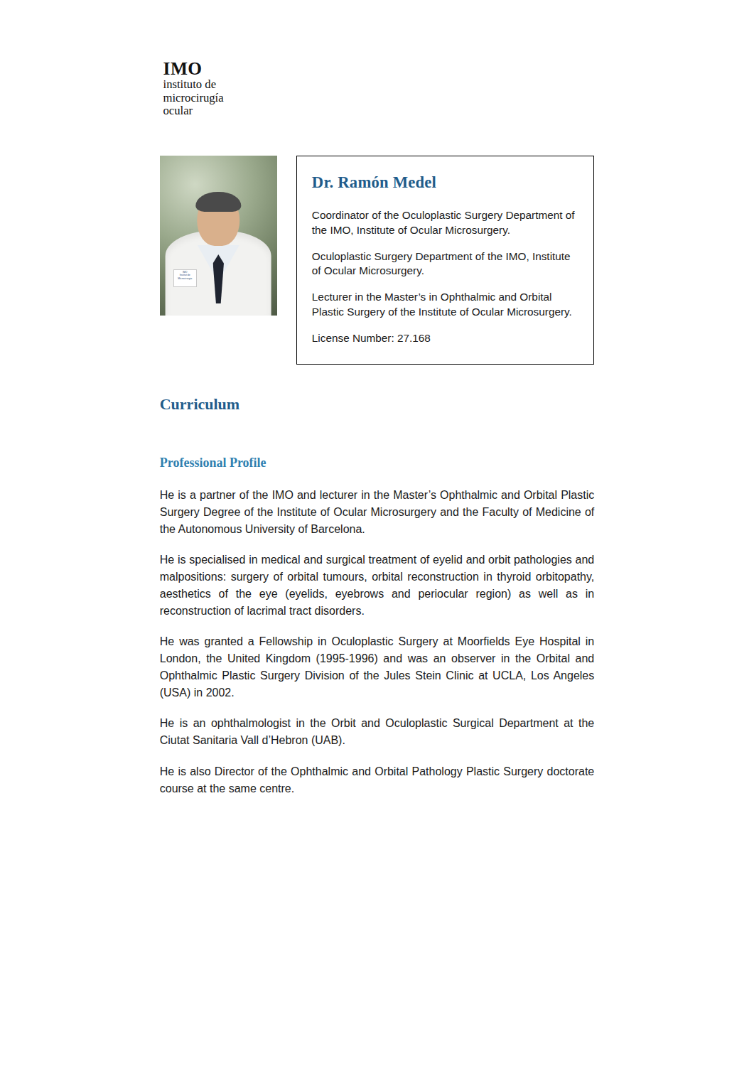IMO
instituto de
microcirugía
ocular
IMO
Institut de
Microcirurgia
Dr. Ramón Medel
Coordinator of the Oculoplastic Surgery Department of the IMO, Institute of Ocular Microsurgery.
Oculoplastic Surgery Department of the IMO, Institute of Ocular Microsurgery.
Lecturer in the Master’s in Ophthalmic and Orbital Plastic Surgery of the Institute of Ocular Microsurgery.
License Number: 27.168
Curriculum
Professional Profile
He is a partner of the IMO and lecturer in the Master’s Ophthalmic and Orbital Plastic Surgery Degree of the Institute of Ocular Microsurgery and the Faculty of Medicine of the Autonomous University of Barcelona.
He is specialised in medical and surgical treatment of eyelid and orbit pathologies and malpositions: surgery of orbital tumours, orbital reconstruction in thyroid orbitopathy, aesthetics of the eye (eyelids, eyebrows and periocular region) as well as in reconstruction of lacrimal tract disorders.
He was granted a Fellowship in Oculoplastic Surgery at Moorfields Eye Hospital in London, the United Kingdom (1995-1996) and was an observer in the Orbital and Ophthalmic Plastic Surgery Division of the Jules Stein Clinic at UCLA, Los Angeles (USA) in 2002.
He is an ophthalmologist in the Orbit and Oculoplastic Surgical Department at the Ciutat Sanitaria Vall d’Hebron (UAB).
He is also Director of the Ophthalmic and Orbital Pathology Plastic Surgery doctorate course at the same centre.